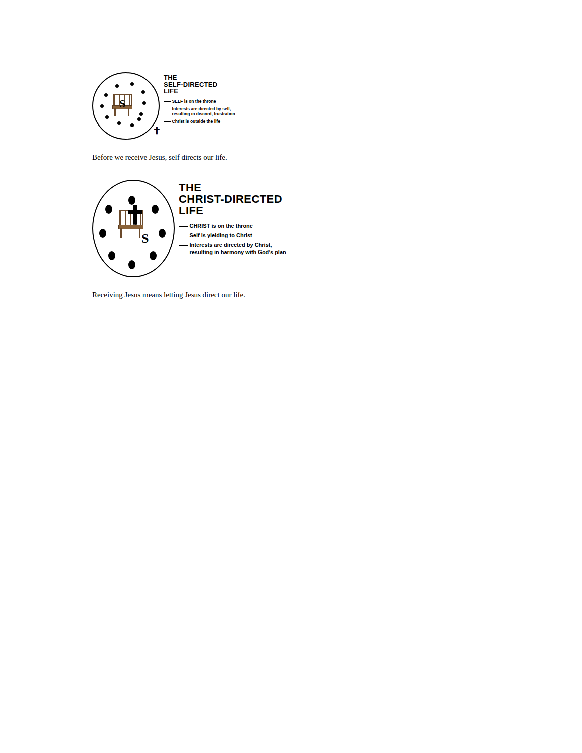S ✝
THE
SELF-DIRECTED
LIFE
SELF is on the throne
Interests are directed by self,
resulting in discord, frustration
Christ is outside the life
Before we receive Jesus, self directs our life.
✝ S
THE
CHRIST-DIRECTED
LIFE
CHRIST is on the throne
Self is yielding to Christ
Interests are directed by Christ,
resulting in harmony with God’s plan
Receiving Jesus means letting Jesus direct our life.